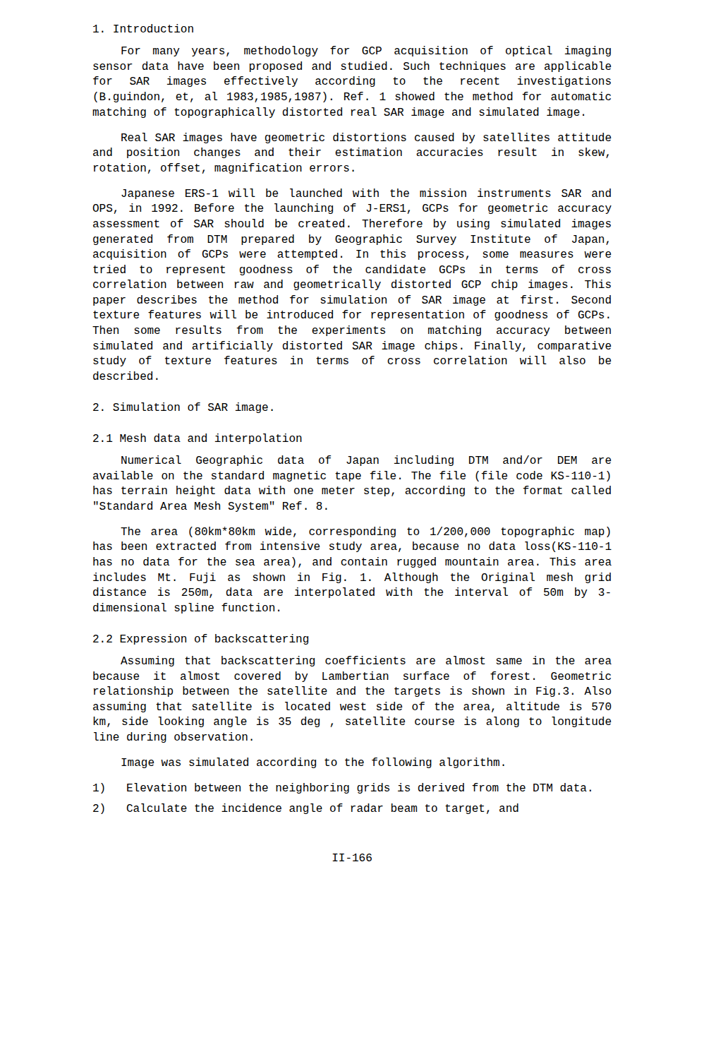1. Introduction
For many years, methodology for GCP acquisition of optical imaging sensor data have been proposed and studied. Such techniques are applicable for SAR images effectively according to the recent investigations (B.guindon, et, al 1983,1985,1987). Ref. 1 showed the method for automatic matching of topographically distorted real SAR image and simulated image.
Real SAR images have geometric distortions caused by satellites attitude and position changes and their estimation accuracies result in skew, rotation, offset, magnification errors.
Japanese ERS-1 will be launched with the mission instruments SAR and OPS, in 1992. Before the launching of J-ERS1, GCPs for geometric accuracy assessment of SAR should be created. Therefore by using simulated images generated from DTM prepared by Geographic Survey Institute of Japan, acquisition of GCPs were attempted. In this process, some measures were tried to represent goodness of the candidate GCPs in terms of cross correlation between raw and geometrically distorted GCP chip images. This paper describes the method for simulation of SAR image at first. Second texture features will be introduced for representation of goodness of GCPs. Then some results from the experiments on matching accuracy between simulated and artificially distorted SAR image chips. Finally, comparative study of texture features in terms of cross correlation will also be described.
2. Simulation of SAR image.
2.1 Mesh data and interpolation
Numerical Geographic data of Japan including DTM and/or DEM are available on the standard magnetic tape file. The file (file code KS-110-1) has terrain height data with one meter step, according to the format called "Standard Area Mesh System" Ref. 8.
The area (80km*80km wide, corresponding to 1/200,000 topographic map) has been extracted from intensive study area, because no data loss(KS-110-1 has no data for the sea area), and contain rugged mountain area. This area includes Mt. Fuji as shown in Fig. 1. Although the Original mesh grid distance is 250m, data are interpolated with the interval of 50m by 3-dimensional spline function.
2.2 Expression of backscattering
Assuming that backscattering coefficients are almost same in the area because it almost covered by Lambertian surface of forest. Geometric relationship between the satellite and the targets is shown in Fig.3. Also assuming that satellite is located west side of the area, altitude is 570 km, side looking angle is 35 deg , satellite course is along to longitude line during observation.
Image was simulated according to the following algorithm.
Elevation between the neighboring grids is derived from the DTM data.
Calculate the incidence angle of radar beam to target, and
II-166